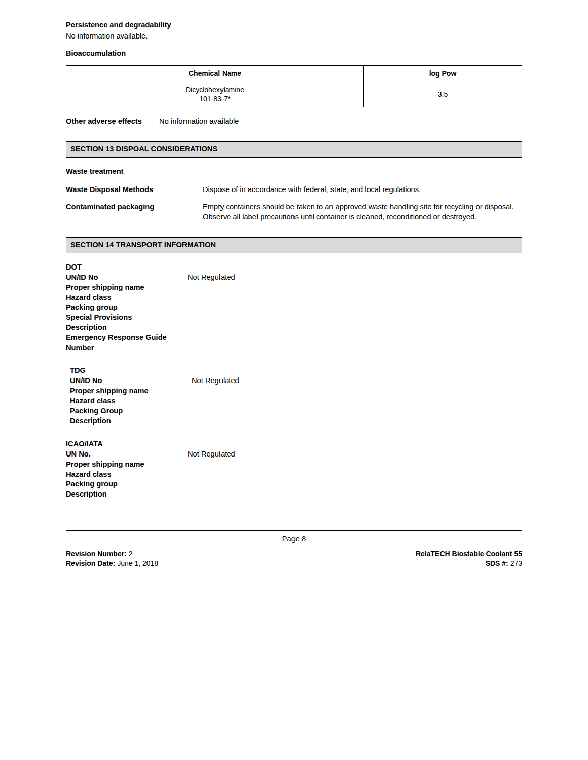Persistence and degradability
No information available.
Bioaccumulation
| Chemical Name | log Pow |
| --- | --- |
| Dicyclohexylamine 101-83-7* | 3.5 |
Other adverse effects No information available
SECTION 13 DISPOAL CONSIDERATIONS
Waste treatment
Waste Disposal Methods
Dispose of in accordance with federal, state, and local regulations.
Contaminated packaging
Empty containers should be taken to an approved waste handling site for recycling or disposal. Observe all label precautions until container is cleaned, reconditioned or destroyed.
SECTION 14 TRANSPORT INFORMATION
DOT
UN/ID No
Not Regulated
Proper shipping name
Hazard class
Packing group
Special Provisions
Description
Emergency Response Guide
Number
TDG
UN/ID No
Not Regulated
Proper shipping name
Hazard class
Packing Group
Description
ICAO/IATA
UN No.
Not Regulated
Proper shipping name
Hazard class
Packing group
Description
Page 8
| Revision Number: 2 Revision Date: June 1, 2018 | RelaTECH Biostable Coolant 55 SDS #: 273 |